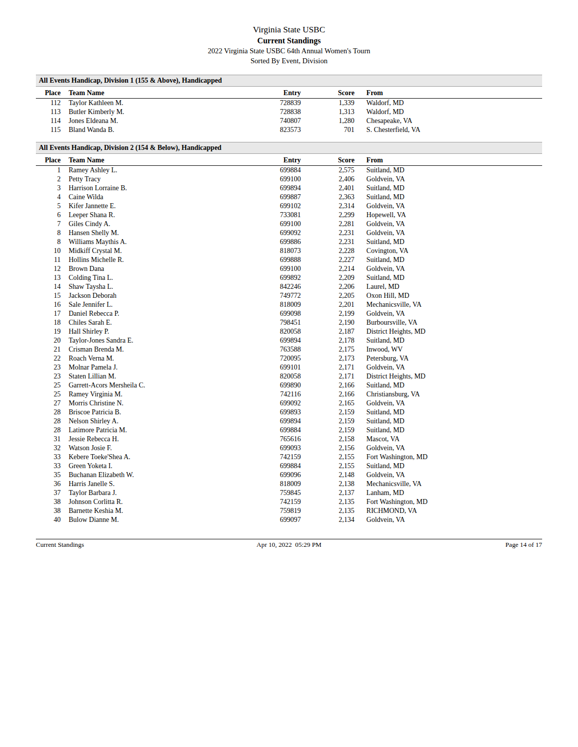Virginia State USBC
Current Standings
2022 Virginia State USBC 64th Annual Women's Tourn
Sorted By Event, Division
All Events Handicap, Division 1 (155 & Above), Handicapped
| Place | Team Name | Entry | Score | From |
| --- | --- | --- | --- | --- |
| 112 | Taylor Kathleen M. | 728839 | 1,339 | Waldorf, MD |
| 113 | Butler Kimberly M. | 728838 | 1,313 | Waldorf, MD |
| 114 | Jones Eldeana M. | 740807 | 1,280 | Chesapeake, VA |
| 115 | Bland Wanda B. | 823573 | 701 | S. Chesterfield, VA |
All Events Handicap, Division 2 (154 & Below), Handicapped
| Place | Team Name | Entry | Score | From |
| --- | --- | --- | --- | --- |
| 1 | Ramey Ashley L. | 699884 | 2,575 | Suitland, MD |
| 2 | Petty Tracy | 699100 | 2,406 | Goldvein, VA |
| 3 | Harrison Lorraine B. | 699894 | 2,401 | Suitland, MD |
| 4 | Caine Wilda | 699887 | 2,363 | Suitland, MD |
| 5 | Kifer Jannette E. | 699102 | 2,314 | Goldvein, VA |
| 6 | Leeper Shana R. | 733081 | 2,299 | Hopewell, VA |
| 7 | Giles Cindy A. | 699100 | 2,281 | Goldvein, VA |
| 8 | Hansen Shelly M. | 699092 | 2,231 | Goldvein, VA |
| 8 | Williams Maythis A. | 699886 | 2,231 | Suitland, MD |
| 10 | Midkiff Crystal M. | 818073 | 2,228 | Covington, VA |
| 11 | Hollins Michelle R. | 699888 | 2,227 | Suitland, MD |
| 12 | Brown Dana | 699100 | 2,214 | Goldvein, VA |
| 13 | Colding Tina L. | 699892 | 2,209 | Suitland, MD |
| 14 | Shaw Taysha L. | 842246 | 2,206 | Laurel, MD |
| 15 | Jackson Deborah | 749772 | 2,205 | Oxon Hill, MD |
| 16 | Sale Jennifer L. | 818009 | 2,201 | Mechanicsville, VA |
| 17 | Daniel Rebecca P. | 699098 | 2,199 | Goldvein, VA |
| 18 | Chiles Sarah E. | 798451 | 2,190 | Burboursville, VA |
| 19 | Hall Shirley P. | 820058 | 2,187 | District Heights, MD |
| 20 | Taylor-Jones Sandra E. | 699894 | 2,178 | Suitland, MD |
| 21 | Crisman Brenda M. | 763588 | 2,175 | Inwood, WV |
| 22 | Roach Verna M. | 720095 | 2,173 | Petersburg, VA |
| 23 | Molnar Pamela J. | 699101 | 2,171 | Goldvein, VA |
| 23 | Staten Lillian M. | 820058 | 2,171 | District Heights, MD |
| 25 | Garrett-Acors Mersheila C. | 699890 | 2,166 | Suitland, MD |
| 25 | Ramey Virginia M. | 742116 | 2,166 | Christiansburg, VA |
| 27 | Morris Christine N. | 699092 | 2,165 | Goldvein, VA |
| 28 | Briscoe Patricia B. | 699893 | 2,159 | Suitland, MD |
| 28 | Nelson Shirley A. | 699894 | 2,159 | Suitland, MD |
| 28 | Latimore Patricia M. | 699884 | 2,159 | Suitland, MD |
| 31 | Jessie Rebecca H. | 765616 | 2,158 | Mascot, VA |
| 32 | Watson Josie F. | 699093 | 2,156 | Goldvein, VA |
| 33 | Kebere Toeke'Shea A. | 742159 | 2,155 | Fort Washington, MD |
| 33 | Green Yoketa I. | 699884 | 2,155 | Suitland, MD |
| 35 | Buchanan Elizabeth W. | 699096 | 2,148 | Goldvein, VA |
| 36 | Harris Janelle S. | 818009 | 2,138 | Mechanicsville, VA |
| 37 | Taylor Barbara J. | 759845 | 2,137 | Lanham, MD |
| 38 | Johnson Corlitta R. | 742159 | 2,135 | Fort Washington, MD |
| 38 | Barnette Keshia M. | 759819 | 2,135 | RICHMOND, VA |
| 40 | Bulow Dianne M. | 699097 | 2,134 | Goldvein, VA |
Current Standings
Apr 10, 2022 05:29 PM
Page 14 of 17